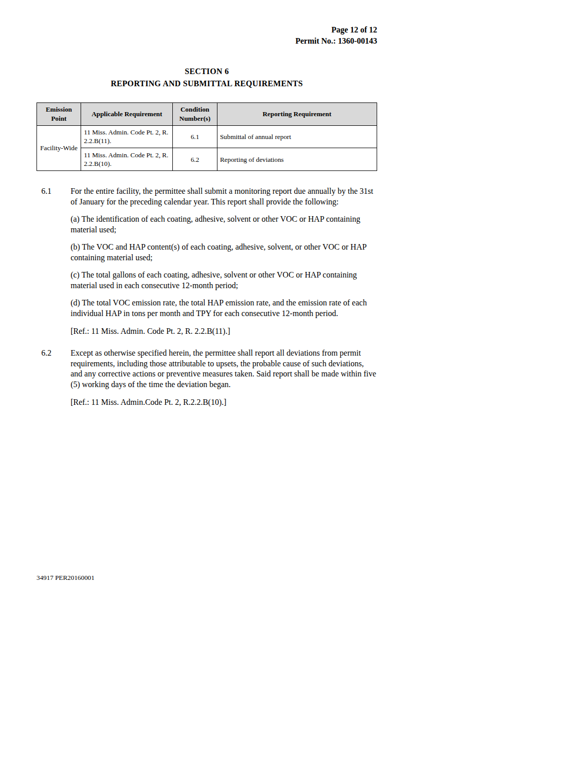Page 12 of 12
Permit No.: 1360-00143
SECTION 6
REPORTING AND SUBMITTAL REQUIREMENTS
| Emission Point | Applicable Requirement | Condition Number(s) | Reporting Requirement |
| --- | --- | --- | --- |
| Facility-Wide | 11 Miss. Admin. Code Pt. 2, R. 2.2.B(11). | 6.1 | Submittal of annual report |
| 11 Miss. Admin. Code Pt. 2, R. 2.2.B(10). | 6.2 | Reporting of deviations |
6.1
For the entire facility, the permittee shall submit a monitoring report due annually by the 31st of January for the preceding calendar year. This report shall provide the following:
(a) The identification of each coating, adhesive, solvent or other VOC or HAP containing material used;
(b) The VOC and HAP content(s) of each coating, adhesive, solvent, or other VOC or HAP containing material used;
(c) The total gallons of each coating, adhesive, solvent or other VOC or HAP containing material used in each consecutive 12-month period;
(d) The total VOC emission rate, the total HAP emission rate, and the emission rate of each individual HAP in tons per month and TPY for each consecutive 12-month period.
[Ref.: 11 Miss. Admin. Code Pt. 2, R. 2.2.B(11).]
6.2
Except as otherwise specified herein, the permittee shall report all deviations from permit requirements, including those attributable to upsets, the probable cause of such deviations, and any corrective actions or preventive measures taken. Said report shall be made within five (5) working days of the time the deviation began.
[Ref.: 11 Miss. Admin.Code Pt. 2, R.2.2.B(10).]
34917 PER20160001